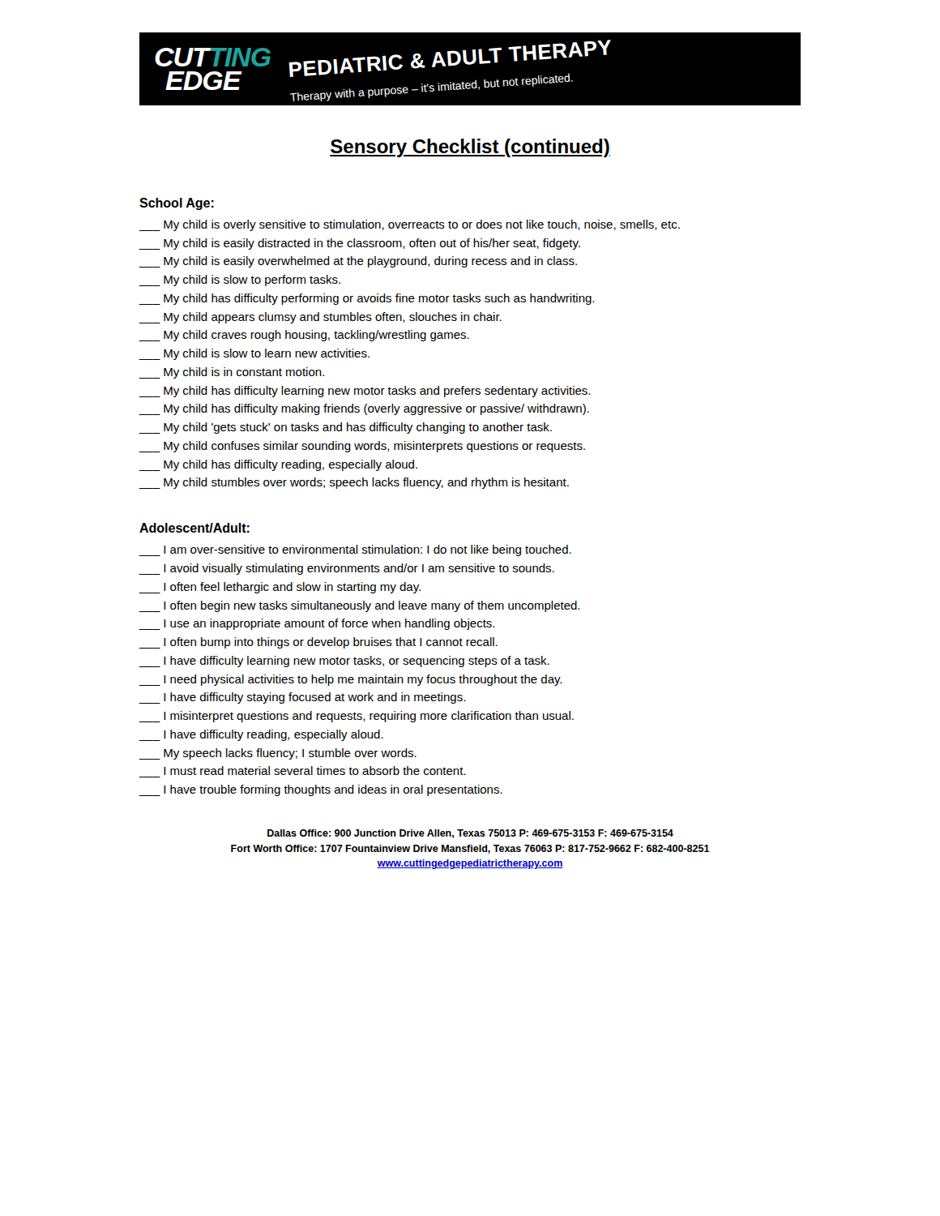CUT TING EDGE
PEDIATRIC & ADULT THERAPY
Therapy with a purpose – it's imitated, but not replicated.
Sensory Checklist (continued)
School Age:
My child is overly sensitive to stimulation, overreacts to or does not like touch, noise, smells, etc.
My child is easily distracted in the classroom, often out of his/her seat, fidgety.
My child is easily overwhelmed at the playground, during recess and in class.
My child is slow to perform tasks.
My child has difficulty performing or avoids fine motor tasks such as handwriting.
My child appears clumsy and stumbles often, slouches in chair.
My child craves rough housing, tackling/wrestling games.
My child is slow to learn new activities.
My child is in constant motion.
My child has difficulty learning new motor tasks and prefers sedentary activities.
My child has difficulty making friends (overly aggressive or passive/ withdrawn).
My child 'gets stuck' on tasks and has difficulty changing to another task.
My child confuses similar sounding words, misinterprets questions or requests.
My child has difficulty reading, especially aloud.
My child stumbles over words; speech lacks fluency, and rhythm is hesitant.
Adolescent/Adult:
I am over-sensitive to environmental stimulation: I do not like being touched.
I avoid visually stimulating environments and/or I am sensitive to sounds.
I often feel lethargic and slow in starting my day.
I often begin new tasks simultaneously and leave many of them uncompleted.
I use an inappropriate amount of force when handling objects.
I often bump into things or develop bruises that I cannot recall.
I have difficulty learning new motor tasks, or sequencing steps of a task.
I need physical activities to help me maintain my focus throughout the day.
I have difficulty staying focused at work and in meetings.
I misinterpret questions and requests, requiring more clarification than usual.
I have difficulty reading, especially aloud.
My speech lacks fluency; I stumble over words.
I must read material several times to absorb the content.
I have trouble forming thoughts and ideas in oral presentations.
Dallas Office: 900 Junction Drive Allen, Texas 75013 P: 469-675-3153 F: 469-675-3154
Fort Worth Office: 1707 Fountainview Drive Mansfield, Texas 76063 P: 817-752-9662 F: 682-400-8251
www.cuttingedgepediatrictherapy.com